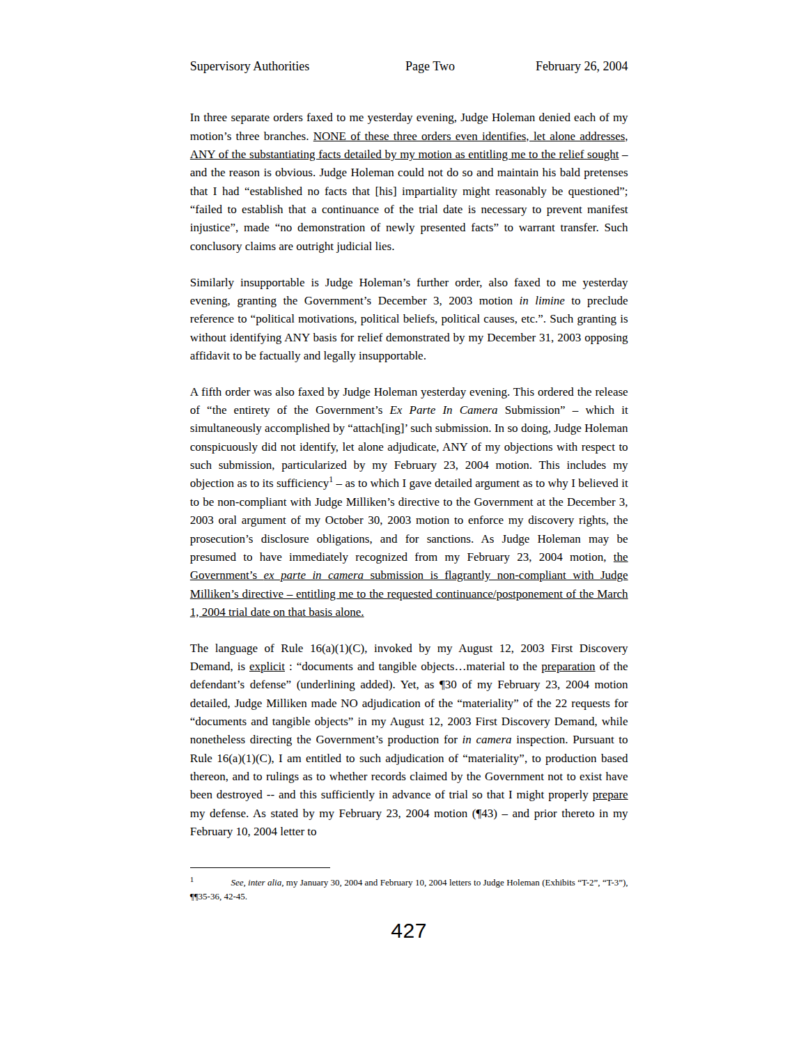Supervisory Authorities
Page Two
February 26, 2004
In three separate orders faxed to me yesterday evening, Judge Holeman denied each of my motion’s three branches. NONE of these three orders even identifies, let alone addresses, ANY of the substantiating facts detailed by my motion as entitling me to the relief sought – and the reason is obvious. Judge Holeman could not do so and maintain his bald pretenses that I had “established no facts that [his] impartiality might reasonably be questioned”; “failed to establish that a continuance of the trial date is necessary to prevent manifest injustice”, made “no demonstration of newly presented facts” to warrant transfer. Such conclusory claims are outright judicial lies.
Similarly insupportable is Judge Holeman’s further order, also faxed to me yesterday evening, granting the Government’s December 3, 2003 motion in limine to preclude reference to “political motivations, political beliefs, political causes, etc.”. Such granting is without identifying ANY basis for relief demonstrated by my December 31, 2003 opposing affidavit to be factually and legally insupportable.
A fifth order was also faxed by Judge Holeman yesterday evening. This ordered the release of “the entirety of the Government’s Ex Parte In Camera Submission” – which it simultaneously accomplished by “attach[ing]’ such submission. In so doing, Judge Holeman conspicuously did not identify, let alone adjudicate, ANY of my objections with respect to such submission, particularized by my February 23, 2004 motion. This includes my objection as to its sufficiency1 – as to which I gave detailed argument as to why I believed it to be non-compliant with Judge Milliken’s directive to the Government at the December 3, 2003 oral argument of my October 30, 2003 motion to enforce my discovery rights, the prosecution’s disclosure obligations, and for sanctions. As Judge Holeman may be presumed to have immediately recognized from my February 23, 2004 motion, the Government’s ex parte in camera submission is flagrantly non-compliant with Judge Milliken’s directive – entitling me to the requested continuance/postponement of the March 1, 2004 trial date on that basis alone.
The language of Rule 16(a)(1)(C), invoked by my August 12, 2003 First Discovery Demand, is explicit : “documents and tangible objects…material to the preparation of the defendant’s defense” (underlining added). Yet, as ¶30 of my February 23, 2004 motion detailed, Judge Milliken made NO adjudication of the “materiality” of the 22 requests for “documents and tangible objects” in my August 12, 2003 First Discovery Demand, while nonetheless directing the Government’s production for in camera inspection. Pursuant to Rule 16(a)(1)(C), I am entitled to such adjudication of “materiality”, to production based thereon, and to rulings as to whether records claimed by the Government not to exist have been destroyed -- and this sufficiently in advance of trial so that I might properly prepare my defense. As stated by my February 23, 2004 motion (¶43) – and prior thereto in my February 10, 2004 letter to
1 See, inter alia, my January 30, 2004 and February 10, 2004 letters to Judge Holeman (Exhibits “T-2”, “T-3”), ¶¶35-36, 42-45.
427